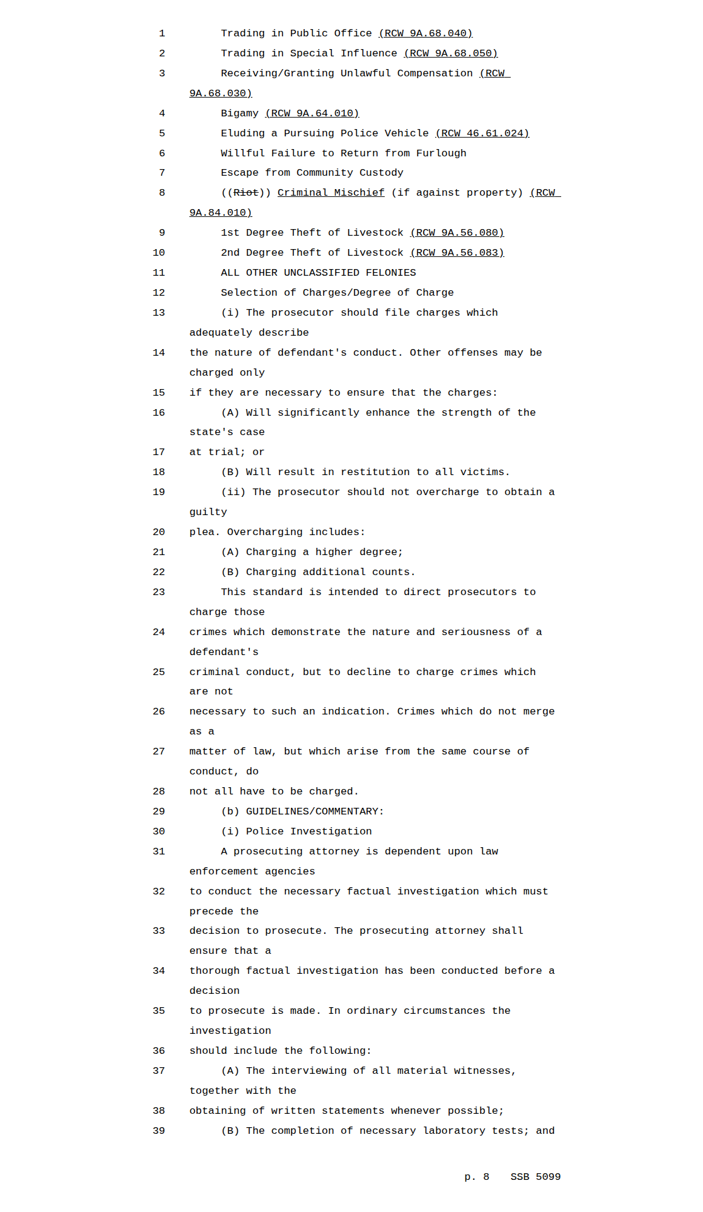Trading in Public Office (RCW 9A.68.040)
Trading in Special Influence (RCW 9A.68.050)
Receiving/Granting Unlawful Compensation (RCW 9A.68.030)
Bigamy (RCW 9A.64.010)
Eluding a Pursuing Police Vehicle (RCW 46.61.024)
Willful Failure to Return from Furlough
Escape from Community Custody
((Riot)) Criminal Mischief (if against property) (RCW 9A.84.010)
1st Degree Theft of Livestock (RCW 9A.56.080)
2nd Degree Theft of Livestock (RCW 9A.56.083)
ALL OTHER UNCLASSIFIED FELONIES
Selection of Charges/Degree of Charge
(i) The prosecutor should file charges which adequately describe
the nature of defendant's conduct. Other offenses may be charged only
if they are necessary to ensure that the charges:
(A) Will significantly enhance the strength of the state's case
at trial; or
(B) Will result in restitution to all victims.
(ii) The prosecutor should not overcharge to obtain a guilty
plea. Overcharging includes:
(A) Charging a higher degree;
(B) Charging additional counts.
This standard is intended to direct prosecutors to charge those
crimes which demonstrate the nature and seriousness of a defendant's
criminal conduct, but to decline to charge crimes which are not
necessary to such an indication. Crimes which do not merge as a
matter of law, but which arise from the same course of conduct, do
not all have to be charged.
(b) GUIDELINES/COMMENTARY:
(i) Police Investigation
A prosecuting attorney is dependent upon law enforcement agencies
to conduct the necessary factual investigation which must precede the
decision to prosecute. The prosecuting attorney shall ensure that a
thorough factual investigation has been conducted before a decision
to prosecute is made. In ordinary circumstances the investigation
should include the following:
(A) The interviewing of all material witnesses, together with the
obtaining of written statements whenever possible;
(B) The completion of necessary laboratory tests; and
p. 8 SSB 5099